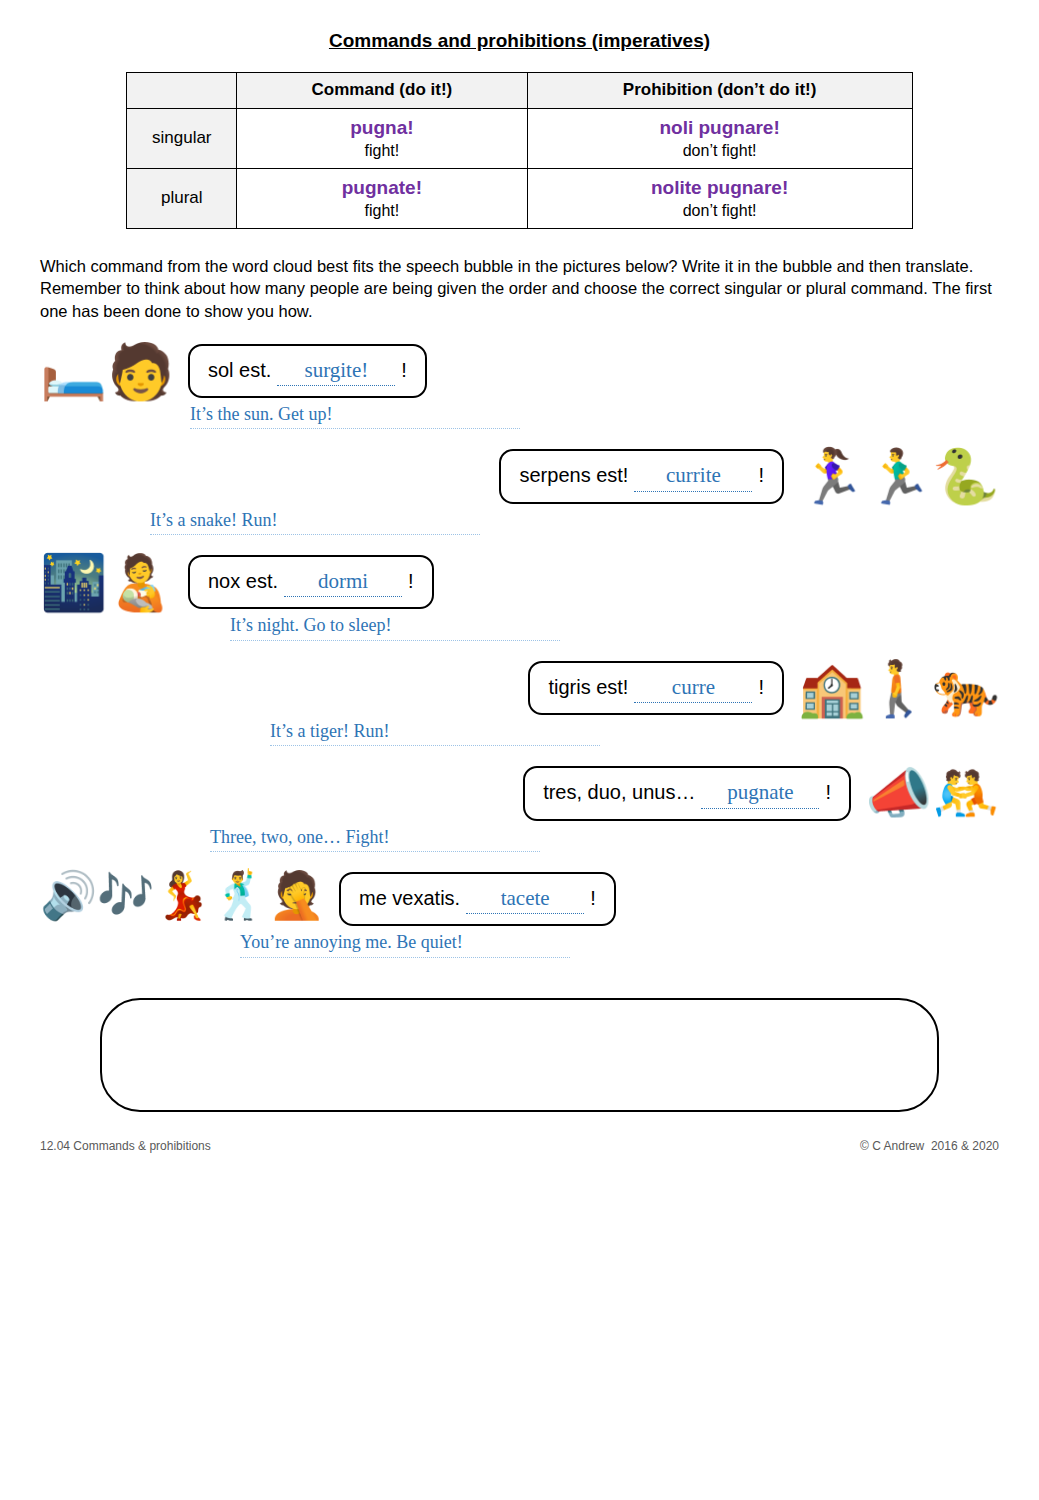Commands and prohibitions (imperatives)
| | Command (do it!) | Prohibition (don’t do it!) |
| --- | --- | --- |
| singular | pugna! fight! | noli pugnare! don’t fight! |
| plural | pugnate! fight! | nolite pugnare! don’t fight! |
Which command from the word cloud best fits the speech bubble in the pictures below? Write it in the bubble and then translate. Remember to think about how many people are being given the order and choose the correct singular or plural command. The first one has been done to show you how.
🛏️🧑 sol est. surgite! !
It’s the sun. Get up!
serpens est! currite ! 🏃‍♀️🏃‍♂️🐍
It’s a snake! Run!
🌃🧑‍🍼 nox est. dormi !
It’s night. Go to sleep!
tigris est! curre ! 🏫🚶🐅
It’s a tiger! Run!
tres, duo, unus… pugnate ! 📣🤼
Three, two, one… Fight!
🔊🎶💃🕺🤦 me vexatis. tacete !
You’re annoying me. Be quiet!
12.04 Commands & prohibitions © C Andrew 2016 & 2020